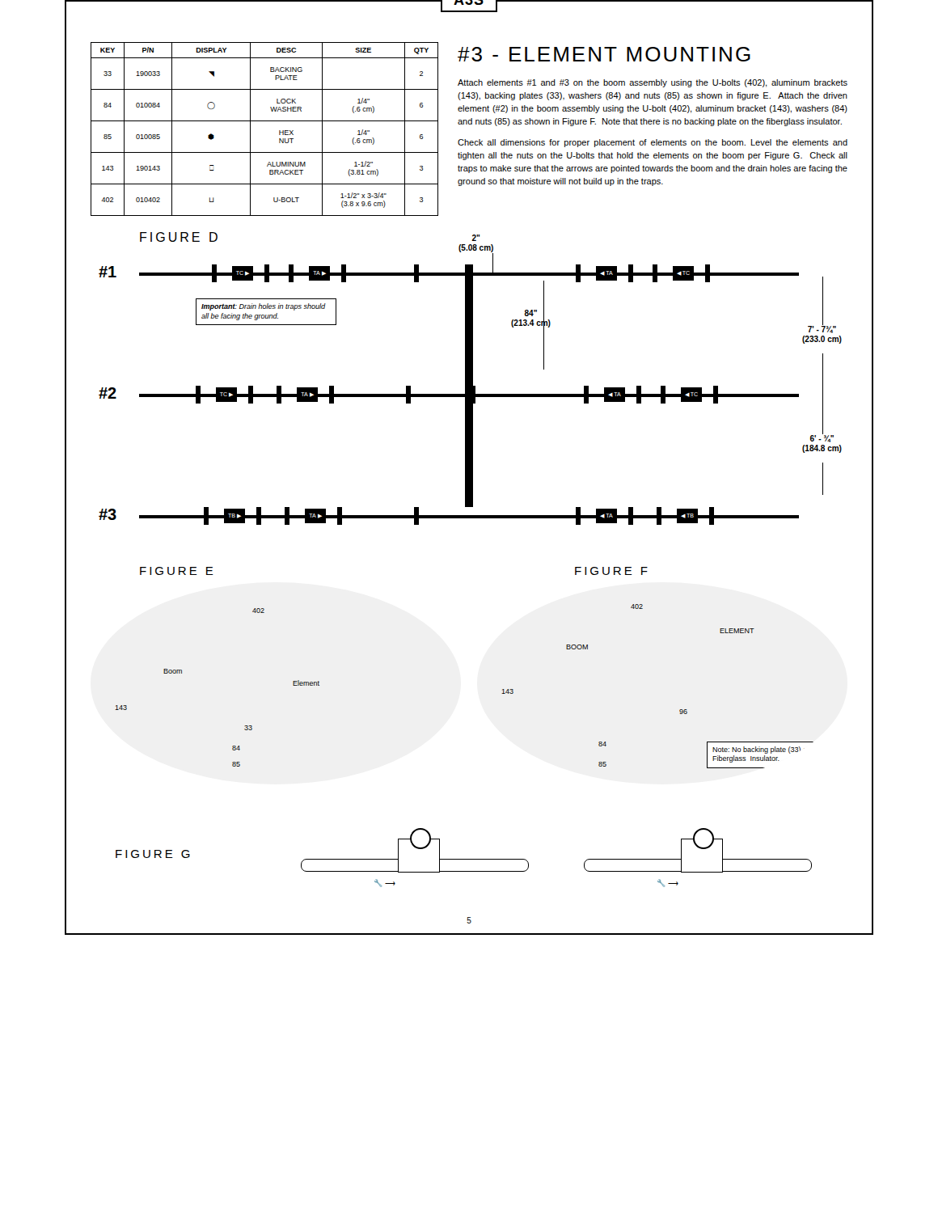A3S
| KEY | P/N | DISPLAY | DESC | SIZE | QTY |
| --- | --- | --- | --- | --- | --- |
| 33 | 190033 | ◥ | BACKING PLATE | | 2 |
| 84 | 010084 | ◯ | LOCK WASHER | 1/4" (.6 cm) | 6 |
| 85 | 010085 | ⬢ | HEX NUT | 1/4" (.6 cm) | 6 |
| 143 | 190143 | ⎕ | ALUMINUM BRACKET | 1-1/2" (3.81 cm) | 3 |
| 402 | 010402 | ⊔ | U-BOLT | 1-1/2" x 3-3/4" (3.8 x 9.6 cm) | 3 |
#3 - ELEMENT MOUNTING
Attach elements #1 and #3 on the boom assembly using the U-bolts (402), aluminum brackets (143), backing plates (33), washers (84) and nuts (85) as shown in figure E. Attach the driven element (#2) in the boom assembly using the U-bolt (402), aluminum bracket (143), washers (84) and nuts (85) as shown in Figure F. Note that there is no backing plate on the fiberglass insulator.
Check all dimensions for proper placement of elements on the boom. Level the elements and tighten all the nuts on the U-bolts that hold the elements on the boom per Figure G. Check all traps to make sure that the arrows are pointed towards the boom and the drain holes are facing the ground so that moisture will not build up in the traps.
FIGURE D
2"
(5.08 cm)
#1
TC
TA
TA
TC
Important: Drain holes in traps should all be facing the ground.
84"
(213.4 cm)
7' - 7¾"
(233.0 cm)
#2
TC
TA
TA
TC
6' - ¾"
(184.8 cm)
#3
TB
TA
TA
TB
FIGURE E
402
Boom
Element
143
33
84
85
84
85
FIGURE F
402
ELEMENT
BOOM
143
96
84
85
Note: No backing plate (33) on Fiberglass Insulator.
FIGURE G
ELEMENT
🔧 ⟶
ELEMENT
🔧 ⟶
5